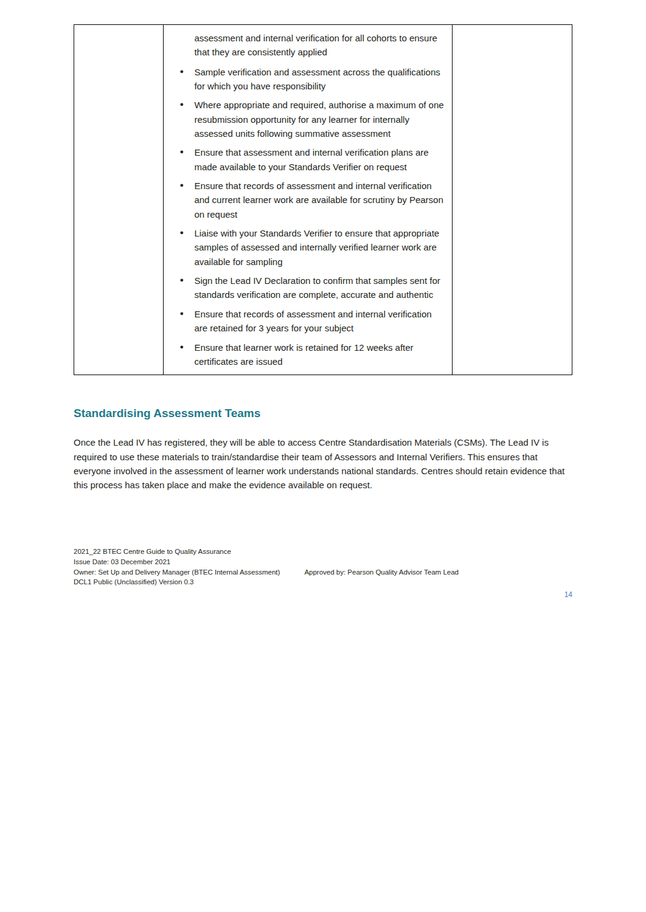| | assessment and internal verification for all cohorts to ensure that they are consistently applied Sample verification and assessment across the qualifications for which you have responsibility Where appropriate and required, authorise a maximum of one resubmission opportunity for any learner for internally assessed units following summative assessment Ensure that assessment and internal verification plans are made available to your Standards Verifier on request Ensure that records of assessment and internal verification and current learner work are available for scrutiny by Pearson on request Liaise with your Standards Verifier to ensure that appropriate samples of assessed and internally verified learner work are available for sampling Sign the Lead IV Declaration to confirm that samples sent for standards verification are complete, accurate and authentic Ensure that records of assessment and internal verification are retained for 3 years for your subject Ensure that learner work is retained for 12 weeks after certificates are issued | |
Standardising Assessment Teams
Once the Lead IV has registered, they will be able to access Centre Standardisation Materials (CSMs). The Lead IV is required to use these materials to train/standardise their team of Assessors and Internal Verifiers. This ensures that everyone involved in the assessment of learner work understands national standards. Centres should retain evidence that this process has taken place and make the evidence available on request.
2021_22 BTEC Centre Guide to Quality Assurance
Issue Date: 03 December 2021
Owner: Set Up and Delivery Manager (BTEC Internal Assessment)Approved by: Pearson Quality Advisor Team Lead
DCL1 Public (Unclassified) Version 0.3
14